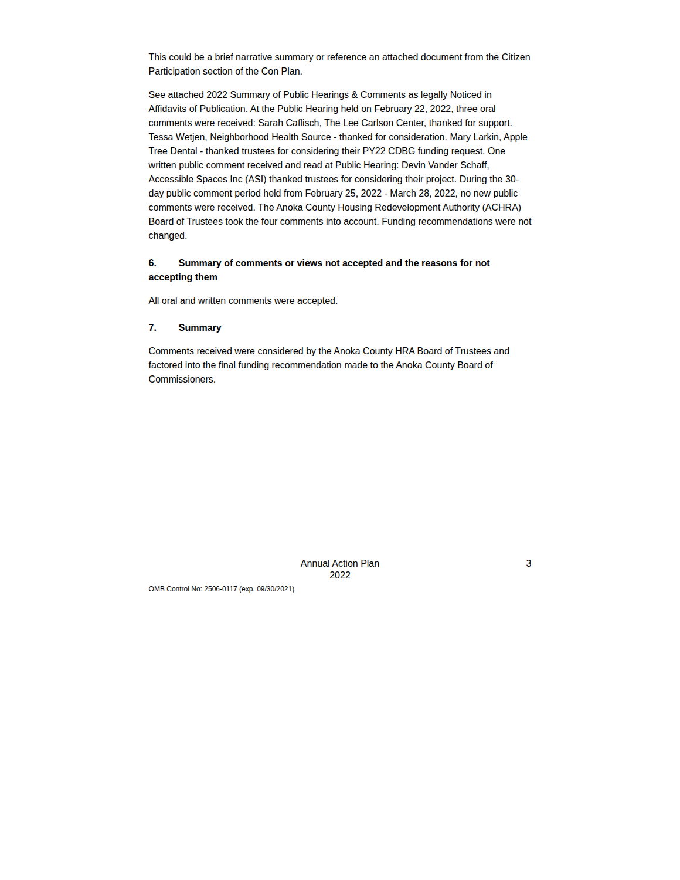This could be a brief narrative summary or reference an attached document from the Citizen Participation section of the Con Plan.
See attached 2022 Summary of Public Hearings & Comments as legally Noticed in Affidavits of Publication. At the Public Hearing held on February 22, 2022, three oral comments were received: Sarah Caflisch, The Lee Carlson Center, thanked for support. Tessa Wetjen, Neighborhood Health Source - thanked for consideration. Mary Larkin, Apple Tree Dental - thanked trustees for considering their PY22 CDBG funding request. One written public comment received and read at Public Hearing: Devin Vander Schaff, Accessible Spaces Inc (ASI) thanked trustees for considering their project. During the 30-day public comment period held from February 25, 2022 - March 28, 2022, no new public comments were received. The Anoka County Housing Redevelopment Authority (ACHRA) Board of Trustees took the four comments into account. Funding recommendations were not changed.
6. Summary of comments or views not accepted and the reasons for not accepting them
All oral and written comments were accepted.
7. Summary
Comments received were considered by the Anoka County HRA Board of Trustees and factored into the final funding recommendation made to the Anoka County Board of Commissioners.
Annual Action Plan
2022
3
OMB Control No: 2506-0117 (exp. 09/30/2021)